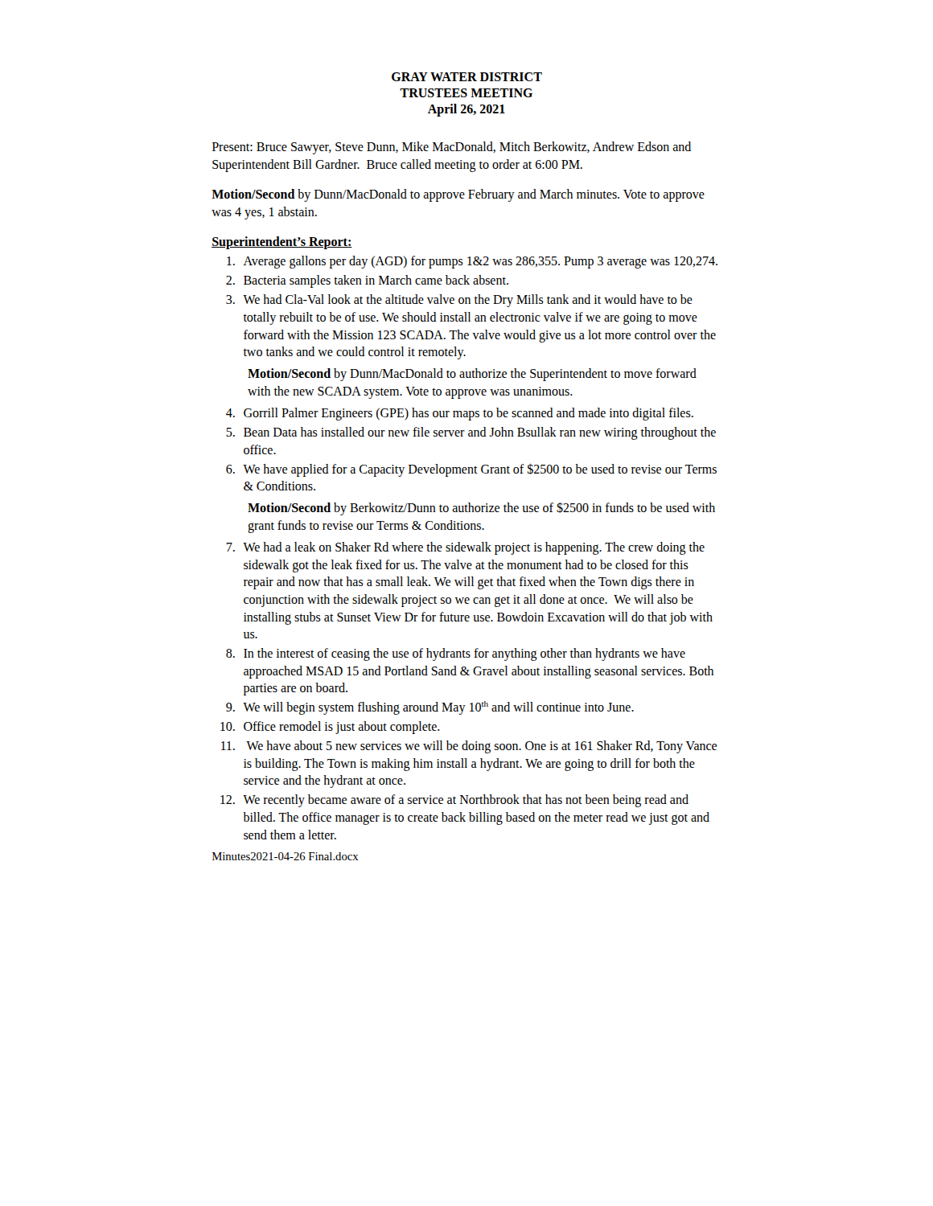GRAY WATER DISTRICT
TRUSTEES MEETING
April 26, 2021
Present: Bruce Sawyer, Steve Dunn, Mike MacDonald, Mitch Berkowitz, Andrew Edson and Superintendent Bill Gardner. Bruce called meeting to order at 6:00 PM.
Motion/Second by Dunn/MacDonald to approve February and March minutes. Vote to approve was 4 yes, 1 abstain.
Superintendent’s Report:
Average gallons per day (AGD) for pumps 1&2 was 286,355. Pump 3 average was 120,274.
Bacteria samples taken in March came back absent.
We had Cla-Val look at the altitude valve on the Dry Mills tank and it would have to be totally rebuilt to be of use. We should install an electronic valve if we are going to move forward with the Mission 123 SCADA. The valve would give us a lot more control over the two tanks and we could control it remotely.
Motion/Second by Dunn/MacDonald to authorize the Superintendent to move forward with the new SCADA system. Vote to approve was unanimous.
Gorrill Palmer Engineers (GPE) has our maps to be scanned and made into digital files.
Bean Data has installed our new file server and John Bsullak ran new wiring throughout the office.
We have applied for a Capacity Development Grant of $2500 to be used to revise our Terms & Conditions.
Motion/Second by Berkowitz/Dunn to authorize the use of $2500 in funds to be used with grant funds to revise our Terms & Conditions.
We had a leak on Shaker Rd where the sidewalk project is happening. The crew doing the sidewalk got the leak fixed for us. The valve at the monument had to be closed for this repair and now that has a small leak. We will get that fixed when the Town digs there in conjunction with the sidewalk project so we can get it all done at once. We will also be installing stubs at Sunset View Dr for future use. Bowdoin Excavation will do that job with us.
In the interest of ceasing the use of hydrants for anything other than hydrants we have approached MSAD 15 and Portland Sand & Gravel about installing seasonal services. Both parties are on board.
We will begin system flushing around May 10th and will continue into June.
Office remodel is just about complete.
We have about 5 new services we will be doing soon. One is at 161 Shaker Rd, Tony Vance is building. The Town is making him install a hydrant. We are going to drill for both the service and the hydrant at once.
We recently became aware of a service at Northbrook that has not been being read and billed. The office manager is to create back billing based on the meter read we just got and send them a letter.
Minutes2021-04-26 Final.docx